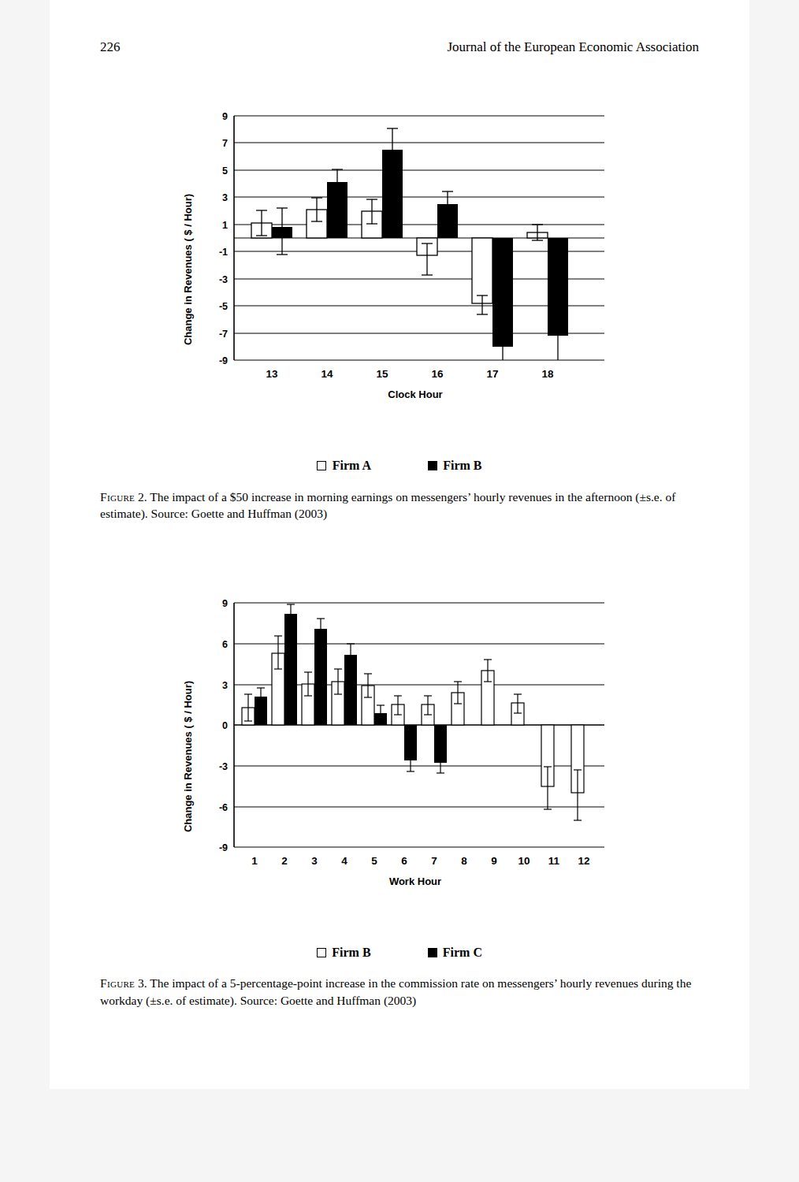226 Journal of the European Economic Association
Change in Revenues ( $ / Hour) 9 7 5 3 1 -1 -3 -5 -7 -9 13 14 15 16 17 18 Clock Hour
Firm A Firm B
Figure 2. The impact of a $50 increase in morning earnings on messengers’ hourly revenues in the afternoon (±s.e. of estimate). Source: Goette and Huffman (2003)
Change in Revenues ( $ / Hour) 9 6 3 0 -3 -6 -9 1 2 3 4 5 6 7 8 9 10 11 12 Work Hour
Firm B Firm C
Figure 3. The impact of a 5-percentage-point increase in the commission rate on messengers’ hourly revenues during the workday (±s.e. of estimate). Source: Goette and Huffman (2003)